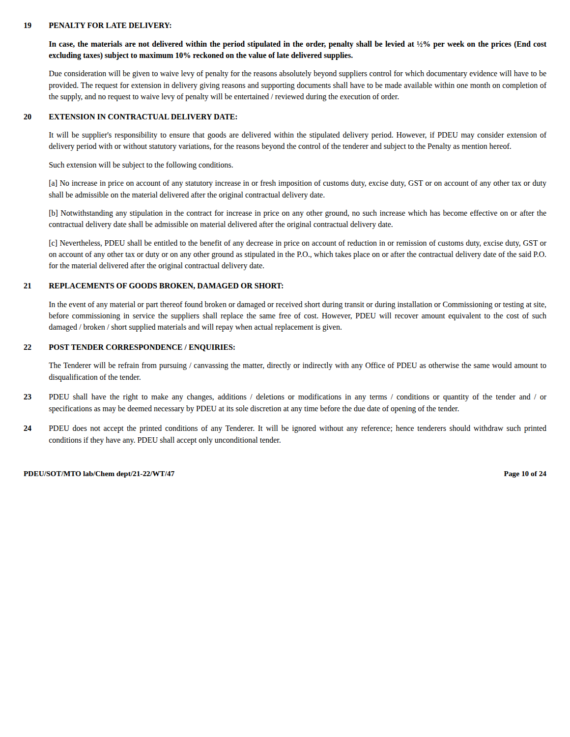19
Penalty for late delivery:
In case, the materials are not delivered within the period stipulated in the order, penalty shall be levied at ½% per week on the prices (End cost excluding taxes) subject to maximum 10% reckoned on the value of late delivered supplies.
Due consideration will be given to waive levy of penalty for the reasons absolutely beyond suppliers control for which documentary evidence will have to be provided. The request for extension in delivery giving reasons and supporting documents shall have to be made available within one month on completion of the supply, and no request to waive levy of penalty will be entertained / reviewed during the execution of order.
20
Extension in contractual delivery date:
It will be supplier's responsibility to ensure that goods are delivered within the stipulated delivery period. However, if PDEU may consider extension of delivery period with or without statutory variations, for the reasons beyond the control of the tenderer and subject to the Penalty as mention hereof.
Such extension will be subject to the following conditions.
[a] No increase in price on account of any statutory increase in or fresh imposition of customs duty, excise duty, GST or on account of any other tax or duty shall be admissible on the material delivered after the original contractual delivery date.
[b] Notwithstanding any stipulation in the contract for increase in price on any other ground, no such increase which has become effective on or after the contractual delivery date shall be admissible on material delivered after the original contractual delivery date.
[c] Nevertheless, PDEU shall be entitled to the benefit of any decrease in price on account of reduction in or remission of customs duty, excise duty, GST or on account of any other tax or duty or on any other ground as stipulated in the P.O., which takes place on or after the contractual delivery date of the said P.O. for the material delivered after the original contractual delivery date.
21
Replacements of goods broken, damaged or short:
In the event of any material or part thereof found broken or damaged or received short during transit or during installation or Commissioning or testing at site, before commissioning in service the suppliers shall replace the same free of cost. However, PDEU will recover amount equivalent to the cost of such damaged / broken / short supplied materials and will repay when actual replacement is given.
22
Post tender correspondence / enquiries:
The Tenderer will be refrain from pursuing / canvassing the matter, directly or indirectly with any Office of PDEU as otherwise the same would amount to disqualification of the tender.
23
PDEU shall have the right to make any changes, additions / deletions or modifications in any terms / conditions or quantity of the tender and / or specifications as may be deemed necessary by PDEU at its sole discretion at any time before the due date of opening of the tender.
24
PDEU does not accept the printed conditions of any Tenderer. It will be ignored without any reference; hence tenderers should withdraw such printed conditions if they have any. PDEU shall accept only unconditional tender.
PDEU/SOT/MTO lab/Chem dept/21-22/WT/47
Page 10 of 24